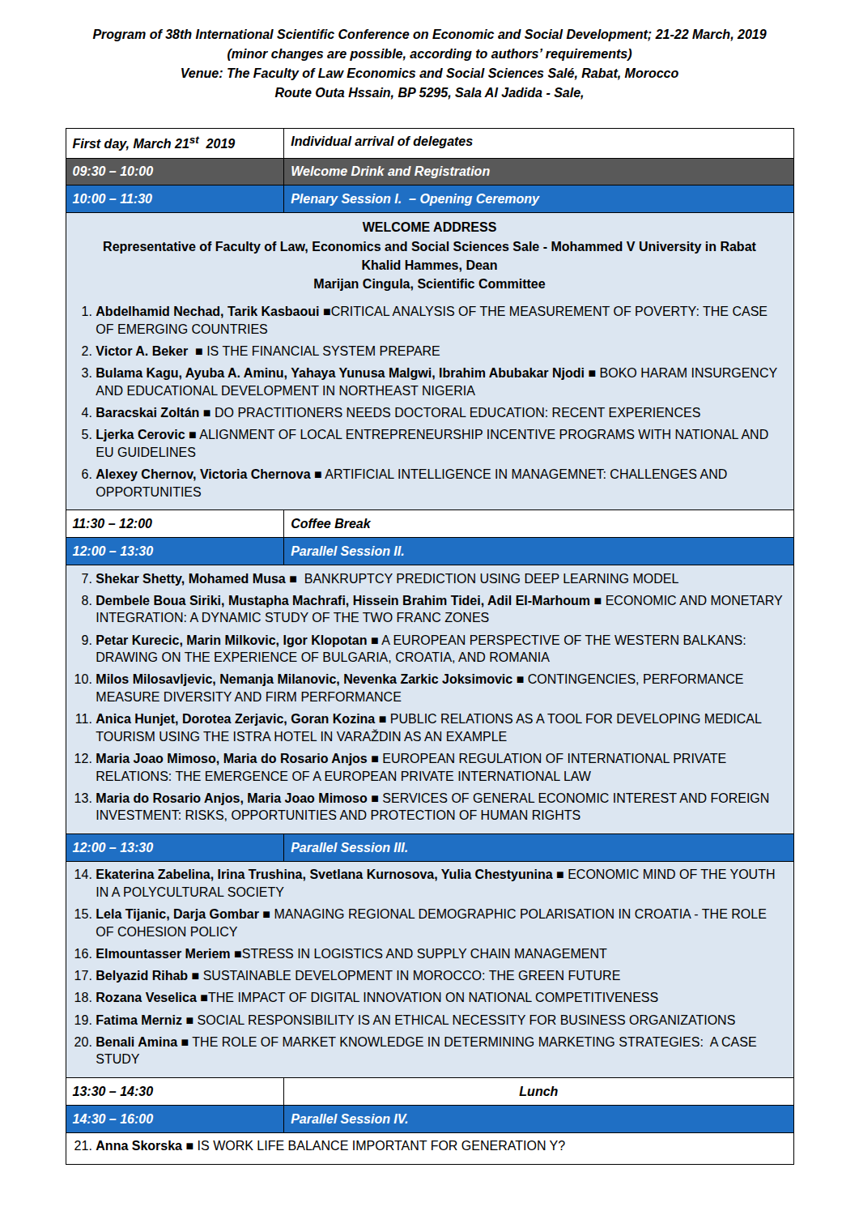Program of 38th International Scientific Conference on Economic and Social Development; 21-22 March, 2019
(minor changes are possible, according to authors’ requirements)
Venue: The Faculty of Law Economics and Social Sciences Salé, Rabat, Morocco
Route Outa Hssain, BP 5295, Sala Al Jadida - Sale,
| First day, March 21 st 2019 | Individual arrival of delegates |
| 09:30 – 10:00 | Welcome Drink and Registration |
| 10:00 – 11:30 | Plenary Session I. – Opening Ceremony |
| WELCOME ADDRESS Representative of Faculty of Law, Economics and Social Sciences Sale - Mohammed V University in Rabat Khalid Hammes, Dean Marijan Cingula, Scientific Committee Abdelhamid Nechad, Tarik Kasbaoui ■ CRITICAL ANALYSIS OF THE MEASUREMENT OF POVERTY: THE CASE OF EMERGING COUNTRIES Victor A. Beker ■ IS THE FINANCIAL SYSTEM PREPARE Bulama Kagu, Ayuba A. Aminu, Yahaya Yunusa Malgwi, Ibrahim Abubakar Njodi ■ BOKO HARAM INSURGENCY AND EDUCATIONAL DEVELOPMENT IN NORTHEAST NIGERIA Baracskai Zoltán ■ DO PRACTITIONERS NEEDS DOCTORAL EDUCATION: RECENT EXPERIENCES Ljerka Cerovic ■ ALIGNMENT OF LOCAL ENTREPRENEURSHIP INCENTIVE PROGRAMS WITH NATIONAL AND EU GUIDELINES Alexey Chernov, Victoria Chernova ■ ARTIFICIAL INTELLIGENCE IN MANAGEMNET: CHALLENGES AND OPPORTUNITIES |
| 11:30 – 12:00 | Coffee Break |
| 12:00 – 13:30 | Parallel Session II. |
| Shekar Shetty, Mohamed Musa ■ BANKRUPTCY PREDICTION USING DEEP LEARNING MODEL Dembele Boua Siriki, Mustapha Machrafi, Hissein Brahim Tidei, Adil El-Marhoum ■ ECONOMIC AND MONETARY INTEGRATION: A DYNAMIC STUDY OF THE TWO FRANC ZONES Petar Kurecic, Marin Milkovic, Igor Klopotan ■ A EUROPEAN PERSPECTIVE OF THE WESTERN BALKANS: DRAWING ON THE EXPERIENCE OF BULGARIA, CROATIA, AND ROMANIA Milos Milosavljevic, Nemanja Milanovic, Nevenka Zarkic Joksimovic ■ CONTINGENCIES, PERFORMANCE MEASURE DIVERSITY AND FIRM PERFORMANCE Anica Hunjet, Dorotea Zerjavic, Goran Kozina ■ PUBLIC RELATIONS AS A TOOL FOR DEVELOPING MEDICAL TOURISM USING THE ISTRA HOTEL IN VARAŽDIN AS AN EXAMPLE Maria Joao Mimoso, Maria do Rosario Anjos ■ EUROPEAN REGULATION OF INTERNATIONAL PRIVATE RELATIONS: THE EMERGENCE OF A EUROPEAN PRIVATE INTERNATIONAL LAW Maria do Rosario Anjos, Maria Joao Mimoso ■ SERVICES OF GENERAL ECONOMIC INTEREST AND FOREIGN INVESTMENT: RISKS, OPPORTUNITIES AND PROTECTION OF HUMAN RIGHTS |
| 12:00 – 13:30 | Parallel Session III. |
| Ekaterina Zabelina, Irina Trushina, Svetlana Kurnosova, Yulia Chestyunina ■ ECONOMIC MIND OF THE YOUTH IN A POLYCULTURAL SOCIETY Lela Tijanic, Darja Gombar ■ MANAGING REGIONAL DEMOGRAPHIC POLARISATION IN CROATIA - THE ROLE OF COHESION POLICY Elmountasser Meriem ■ STRESS IN LOGISTICS AND SUPPLY CHAIN MANAGEMENT Belyazid Rihab ■ SUSTAINABLE DEVELOPMENT IN MOROCCO: THE GREEN FUTURE Rozana Veselica ■ THE IMPACT OF DIGITAL INNOVATION ON NATIONAL COMPETITIVENESS Fatima Merniz ■ SOCIAL RESPONSIBILITY IS AN ETHICAL NECESSITY FOR BUSINESS ORGANIZATIONS Benali Amina ■ THE ROLE OF MARKET KNOWLEDGE IN DETERMINING MARKETING STRATEGIES: A CASE STUDY |
| 13:30 – 14:30 | Lunch |
| 14:30 – 16:00 | Parallel Session IV. |
| Anna Skorska ■ IS WORK LIFE BALANCE IMPORTANT FOR GENERATION Y? |